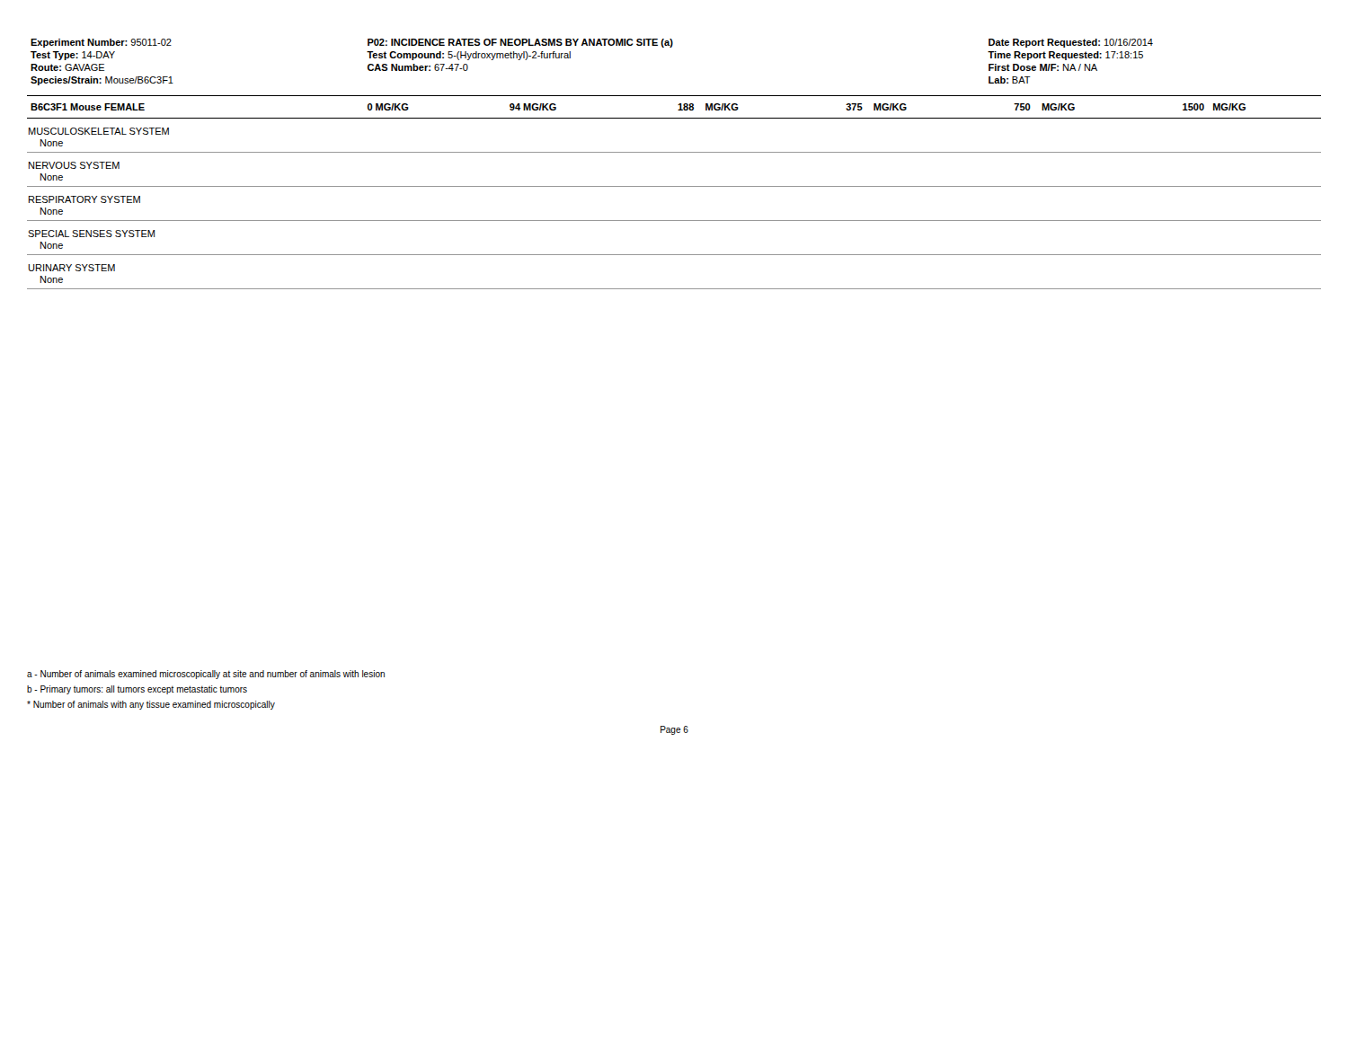| Experiment Number: 95011-02 | P02: INCIDENCE RATES OF NEOPLASMS BY ANATOMIC SITE (a) | Date Report Requested: 10/16/2014 |
| Test Type: 14-DAY | Test Compound: 5-(Hydroxymethyl)-2-furfural | Time Report Requested: 17:18:15 |
| Route: GAVAGE | CAS Number: 67-47-0 | First Dose M/F: NA / NA |
| Species/Strain: Mouse/B6C3F1 | | Lab: BAT |
| B6C3F1 Mouse FEMALE | 0 MG/KG | 94 MG/KG | 188 MG/KG | 375 MG/KG | 750 MG/KG | 1500 MG/KG |
| MUSCULOSKELETAL SYSTEM |
| None |
| NERVOUS SYSTEM |
| None |
| RESPIRATORY SYSTEM |
| None |
| SPECIAL SENSES SYSTEM |
| None |
| URINARY SYSTEM |
| None |
a - Number of animals examined microscopically at site and number of animals with lesion
b - Primary tumors: all tumors except metastatic tumors
* Number of animals with any tissue examined microscopically
Page 6